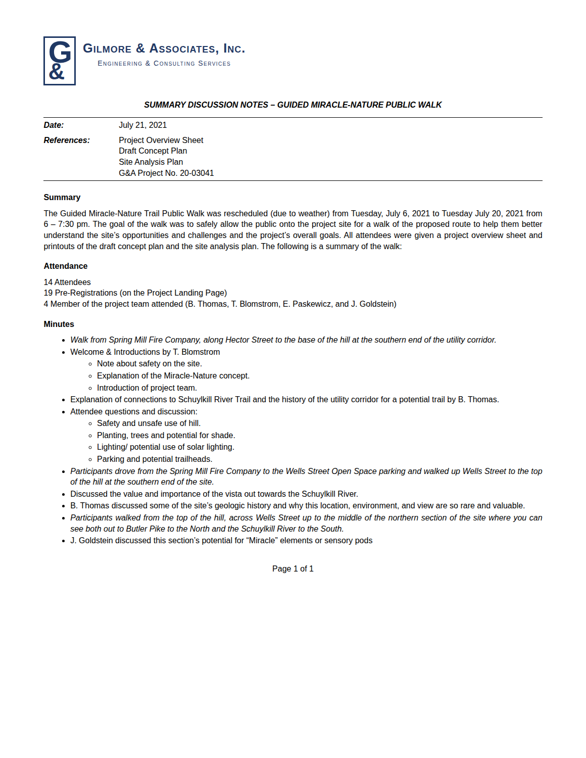G&
Gilmore & Associates, Inc.
Engineering & Consulting Services
SUMMARY DISCUSSION NOTES – GUIDED MIRACLE-NATURE PUBLIC WALK
| Date: | July 21, 2021 |
| References: | Project Overview Sheet Draft Concept Plan Site Analysis Plan G&A Project No. 20-03041 |
Summary
The Guided Miracle-Nature Trail Public Walk was rescheduled (due to weather) from Tuesday, July 6, 2021 to Tuesday July 20, 2021 from 6 – 7:30 pm. The goal of the walk was to safely allow the public onto the project site for a walk of the proposed route to help them better understand the site’s opportunities and challenges and the project’s overall goals. All attendees were given a project overview sheet and printouts of the draft concept plan and the site analysis plan. The following is a summary of the walk:
Attendance
14 Attendees
19 Pre-Registrations (on the Project Landing Page)
4 Member of the project team attended (B. Thomas, T. Blomstrom, E. Paskewicz, and J. Goldstein)
Minutes
Walk from Spring Mill Fire Company, along Hector Street to the base of the hill at the southern end of the utility corridor.
Welcome & Introductions by T. Blomstrom
Note about safety on the site.
Explanation of the Miracle-Nature concept.
Introduction of project team.
Explanation of connections to Schuylkill River Trail and the history of the utility corridor for a potential trail by B. Thomas.
Attendee questions and discussion:
Safety and unsafe use of hill.
Planting, trees and potential for shade.
Lighting/ potential use of solar lighting.
Parking and potential trailheads.
Participants drove from the Spring Mill Fire Company to the Wells Street Open Space parking and walked up Wells Street to the top of the hill at the southern end of the site.
Discussed the value and importance of the vista out towards the Schuylkill River.
B. Thomas discussed some of the site’s geologic history and why this location, environment, and view are so rare and valuable.
Participants walked from the top of the hill, across Wells Street up to the middle of the northern section of the site where you can see both out to Butler Pike to the North and the Schuylkill River to the South.
J. Goldstein discussed this section’s potential for “Miracle” elements or sensory pods
Page 1 of 1